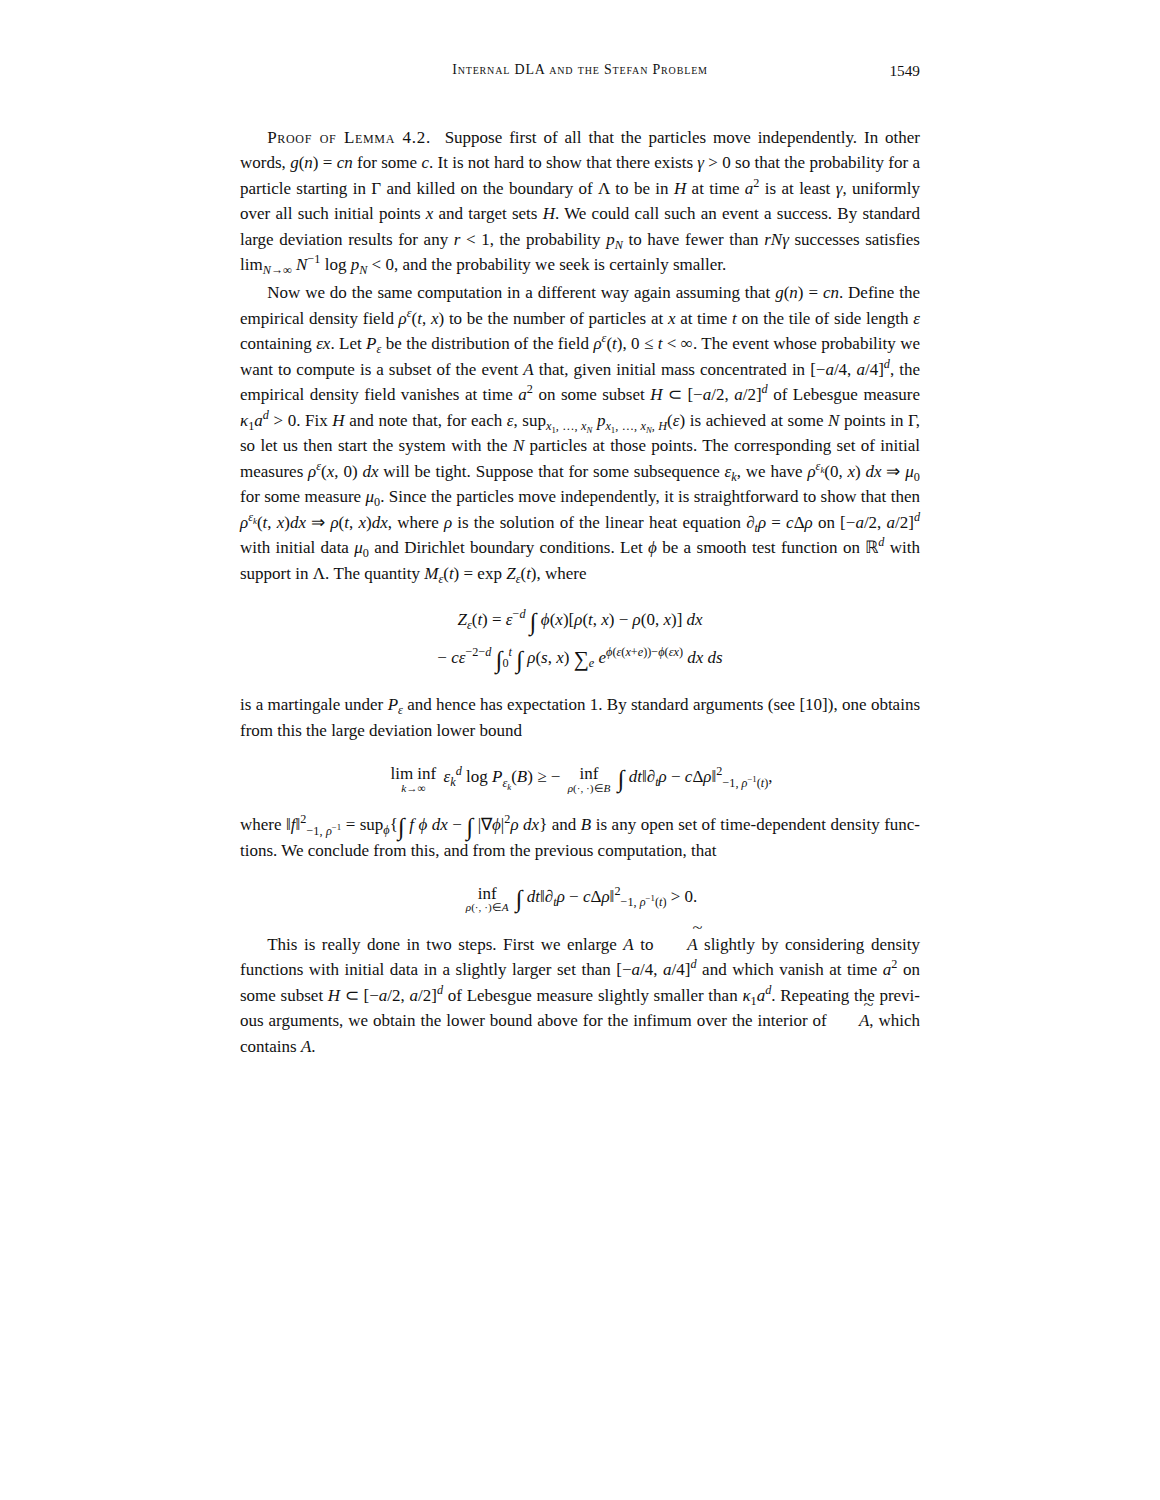Internal DLA and the Stefan Problem 1549
Proof of Lemma 4.2. Suppose first of all that the particles move independently. In other words, g(n) = cn for some c. It is not hard to show that there exists γ > 0 so that the probability for a particle starting in Γ and killed on the boundary of Λ to be in H at time a2 is at least γ, uniformly over all such initial points x and target sets H. We could call such an event a success. By standard large deviation results for any r < 1, the probability pN to have fewer than rNγ successes satisfies limN→∞ N−1 log pN < 0, and the probability we seek is certainly smaller.
Now we do the same computation in a different way again assuming that g(n) = cn. Define the empirical density field ρε(t, x) to be the number of particles at x at time t on the tile of side length ε containing εx. Let Pε be the distribution of the field ρε(t), 0 ≤ t < ∞. The event whose probability we want to compute is a subset of the event A that, given initial mass concentrated in [−a/4, a/4]d, the empirical density field vanishes at time a2 on some subset H ⊂ [−a/2, a/2]d of Lebesgue measure κ1ad > 0. Fix H and note that, for each ε, supx1, …, xN px1, …, xN, H(ε) is achieved at some N points in Γ, so let us then start the system with the N particles at those points. The corresponding set of initial measures ρε(x, 0) dx will be tight. Suppose that for some subsequence εk, we have ρεk(0, x) dx ⇒ μ0 for some measure μ0. Since the particles move independently, it is straightforward to show that then ρεk(t, x)dx ⇒ ρ(t, x)dx, where ρ is the solution of the linear heat equation ∂tρ = cΔρ on [−a/2, a/2]d with initial data μ0 and Dirichlet boundary conditions. Let ϕ be a smooth test function on ℝd with support in Λ. The quantity Mε(t) = exp Zε(t), where
Zε(t) = ε−d ∫ ϕ(x)[ρ(t, x) − ρ(0, x)] dx − cε−2−d ∫0t ∫ ρ(s, x) ∑e eϕ(ε(x+e))−ϕ(εx) dx ds
is a martingale under Pε and hence has expectation 1. By standard arguments (see [10]), one obtains from this the large deviation lower bound
lim inf k→∞ εkd log Pεk(B) ≥ − inf ρ(·, ·)∈B ∫ dt‖∂tρ − cΔρ‖2−1, ρ−1(t),
where ‖f‖2−1, ρ−1 = supϕ{∫ f ϕ dx − ∫ |∇ϕ|2ρ dx} and B is any open set of time-dependent density functions. We conclude from this, and from the previous computation, that
inf ρ(·, ·)∈A ∫ dt‖∂tρ − cΔρ‖2−1, ρ−1(t) > 0.
This is really done in two steps. First we enlarge A to A slightly by considering density functions with initial data in a slightly larger set than [−a/4, a/4]d and which vanish at time a2 on some subset H ⊂ [−a/2, a/2]d of Lebesgue measure slightly smaller than κ1ad. Repeating the previous arguments, we obtain the lower bound above for the infimum over the interior of A, which contains A.